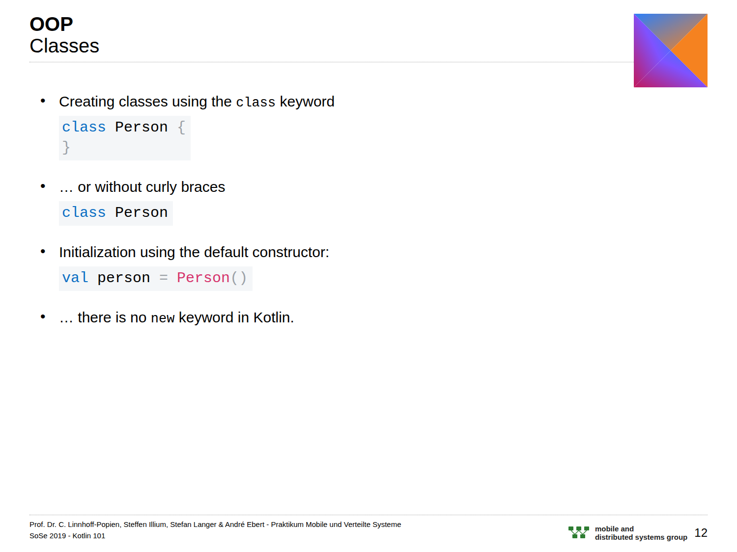OOP
Classes
Creating classes using the class keyword
class Person { }
… or without curly braces
class Person
Initialization using the default constructor:
val person = Person()
… there is no new keyword in Kotlin.
Prof. Dr. C. Linnhoff-Popien, Steffen Illium, Stefan Langer & André Ebert - Praktikum Mobile und Verteilte Systeme
SoSe 2019 - Kotlin 101
mobile and
distributed systems group
12